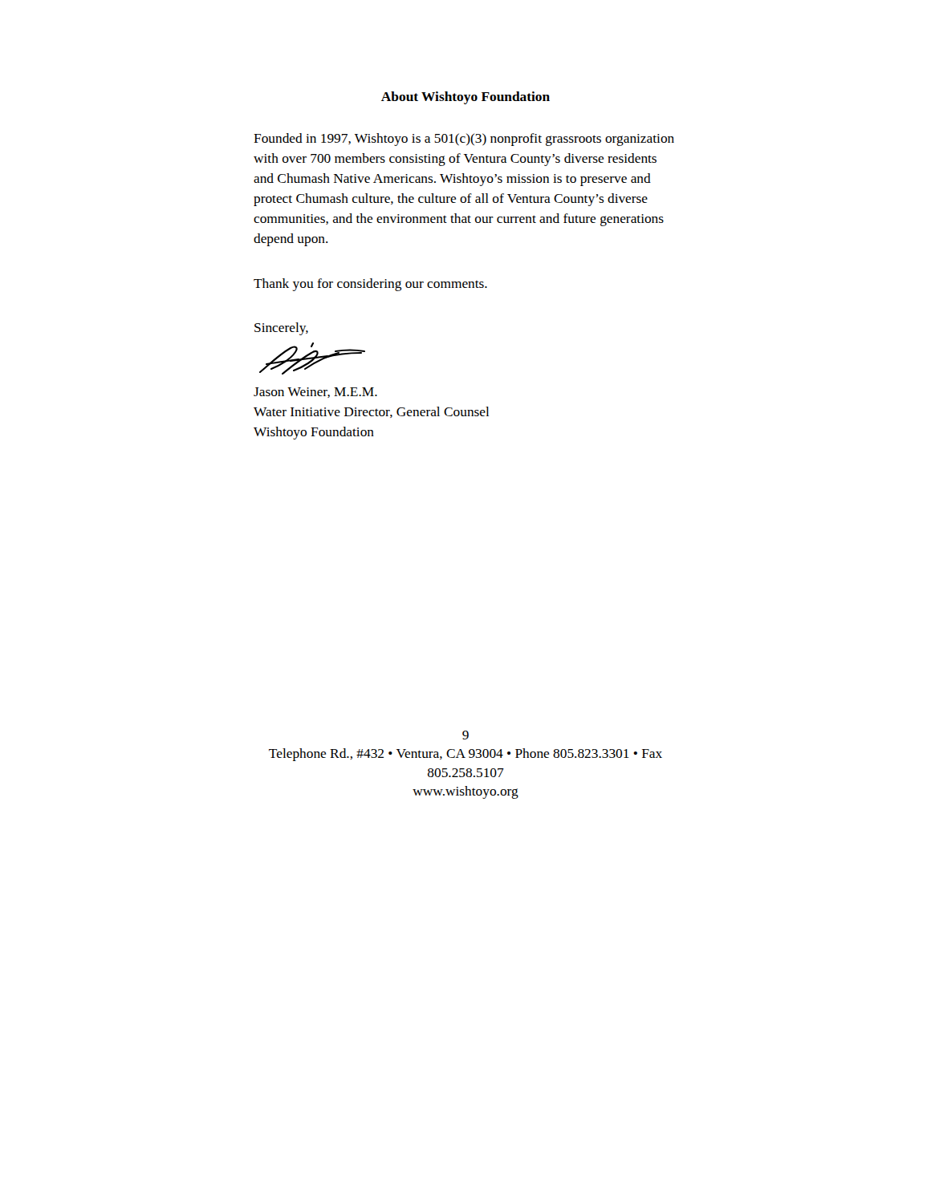About Wishtoyo Foundation
Founded in 1997, Wishtoyo is a 501(c)(3) nonprofit grassroots organization with over 700 members consisting of Ventura County’s diverse residents and Chumash Native Americans. Wishtoyo’s mission is to preserve and protect Chumash culture, the culture of all of Ventura County’s diverse communities, and the environment that our current and future generations depend upon.
Thank you for considering our comments.
Sincerely,
Jason Weiner, M.E.M.
Water Initiative Director, General Counsel
Wishtoyo Foundation
9
Telephone Rd., #432 • Ventura, CA 93004 • Phone 805.823.3301 • Fax 805.258.5107
www.wishtoyo.org